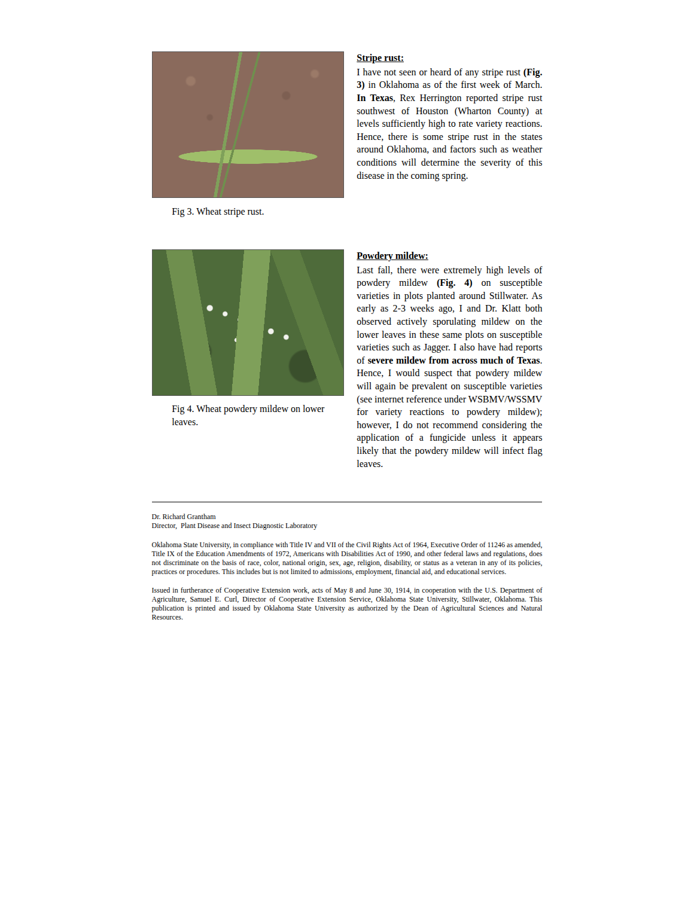Fig 3. Wheat stripe rust.
Stripe rust:
I have not seen or heard of any stripe rust (Fig. 3) in Oklahoma as of the first week of March. In Texas, Rex Herrington reported stripe rust southwest of Houston (Wharton County) at levels sufficiently high to rate variety reactions. Hence, there is some stripe rust in the states around Oklahoma, and factors such as weather conditions will determine the severity of this disease in the coming spring.
Fig 4. Wheat powdery mildew on lower leaves.
Powdery mildew:
Last fall, there were extremely high levels of powdery mildew (Fig. 4) on susceptible varieties in plots planted around Stillwater. As early as 2-3 weeks ago, I and Dr. Klatt both observed actively sporulating mildew on the lower leaves in these same plots on susceptible varieties such as Jagger. I also have had reports of severe mildew from across much of Texas. Hence, I would suspect that powdery mildew will again be prevalent on susceptible varieties (see internet reference under WSBMV/WSSMV for variety reactions to powdery mildew); however, I do not recommend considering the application of a fungicide unless it appears likely that the powdery mildew will infect flag leaves.
Dr. Richard Grantham
Director, Plant Disease and Insect Diagnostic Laboratory
Oklahoma State University, in compliance with Title IV and VII of the Civil Rights Act of 1964, Executive Order of 11246 as amended, Title IX of the Education Amendments of 1972, Americans with Disabilities Act of 1990, and other federal laws and regulations, does not discriminate on the basis of race, color, national origin, sex, age, religion, disability, or status as a veteran in any of its policies, practices or procedures. This includes but is not limited to admissions, employment, financial aid, and educational services.
Issued in furtherance of Cooperative Extension work, acts of May 8 and June 30, 1914, in cooperation with the U.S. Department of Agriculture, Samuel E. Curl, Director of Cooperative Extension Service, Oklahoma State University, Stillwater, Oklahoma. This publication is printed and issued by Oklahoma State University as authorized by the Dean of Agricultural Sciences and Natural Resources.